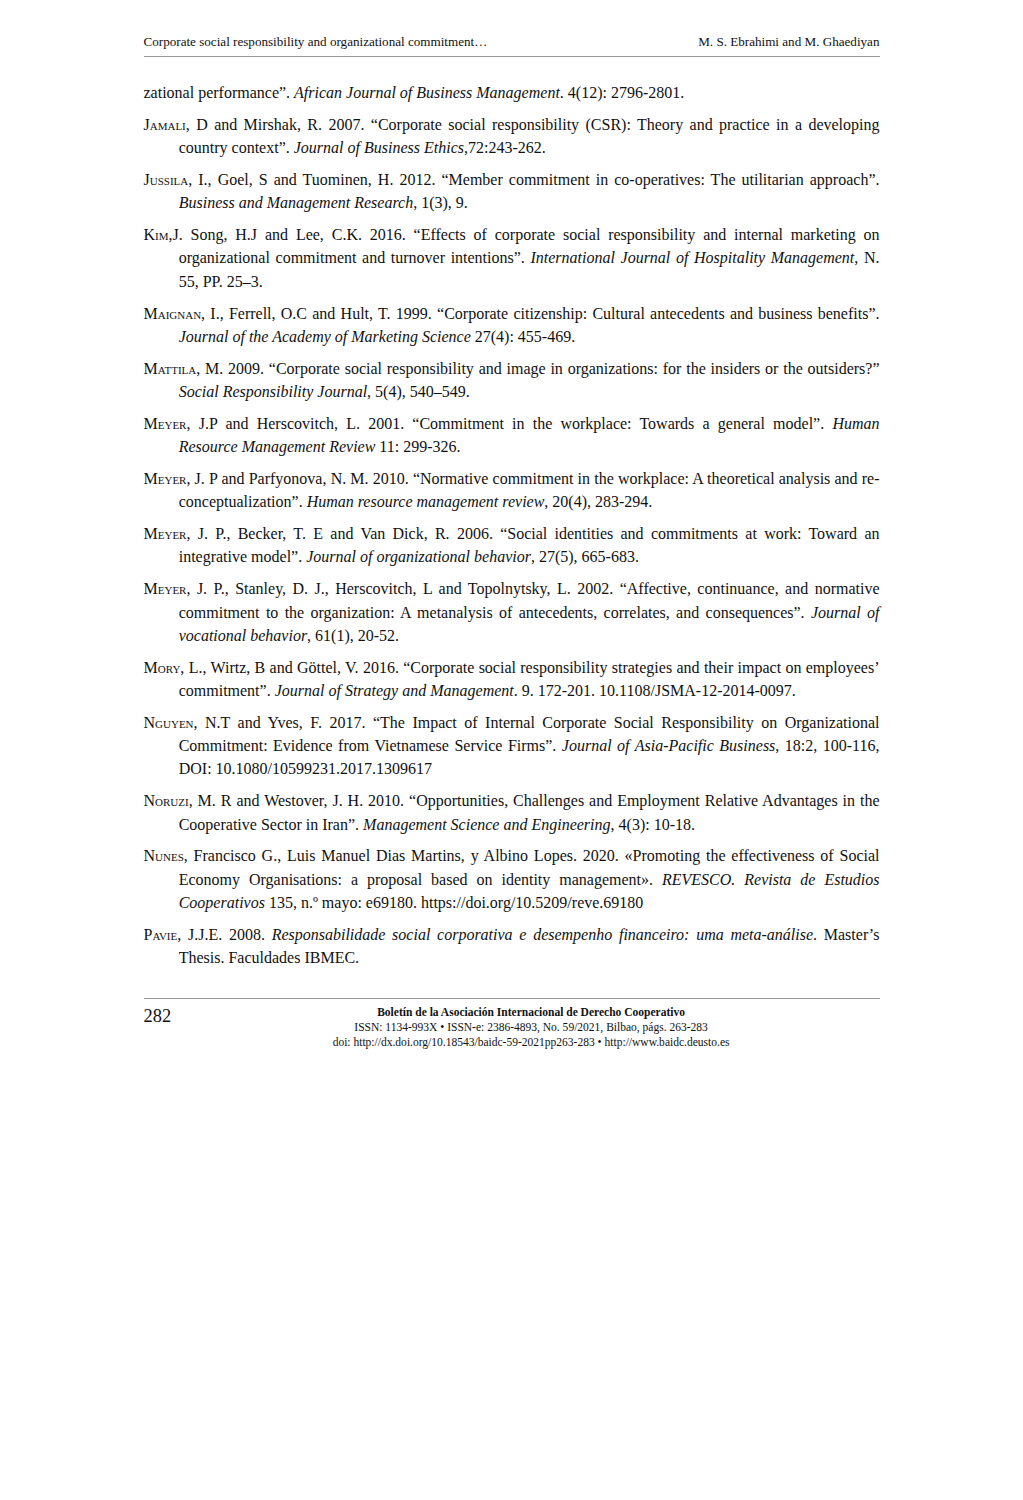Corporate social responsibility and organizational commitment… M. S. Ebrahimi and M. Ghaediyan
zational performance”. African Journal of Business Management. 4(12): 2796-2801.
Jamali, D and Mirshak, R. 2007. “Corporate social responsibility (CSR): Theory and practice in a developing country context”. Journal of Business Ethics,72:243-262.
Jussila, I., Goel, S and Tuominen, H. 2012. “Member commitment in co-operatives: The utilitarian approach”. Business and Management Research, 1(3), 9.
Kim,J. Song, H.J and Lee, C.K. 2016. “Effects of corporate social responsibility and internal marketing on organizational commitment and turnover intentions”. International Journal of Hospitality Management, N. 55, PP. 25–3.
Maignan, I., Ferrell, O.C and Hult, T. 1999. “Corporate citizenship: Cultural antecedents and business benefits”. Journal of the Academy of Marketing Science 27(4): 455-469.
Mattila, M. 2009. “Corporate social responsibility and image in organizations: for the insiders or the outsiders?” Social Responsibility Journal, 5(4), 540–549.
Meyer, J.P and Herscovitch, L. 2001. “Commitment in the workplace: Towards a general model”. Human Resource Management Review 11: 299-326.
Meyer, J. P and Parfyonova, N. M. 2010. “Normative commitment in the workplace: A theoretical analysis and re-conceptualization”. Human resource management review, 20(4), 283-294.
Meyer, J. P., Becker, T. E and Van Dick, R. 2006. “Social identities and commitments at work: Toward an integrative model”. Journal of organizational behavior, 27(5), 665-683.
Meyer, J. P., Stanley, D. J., Herscovitch, L and Topolnytsky, L. 2002. “Affective, continuance, and normative commitment to the organization: A metanalysis of antecedents, correlates, and consequences”. Journal of vocational behavior, 61(1), 20-52.
Mory, L., Wirtz, B and Göttel, V. 2016. “Corporate social responsibility strategies and their impact on employees’ commitment”. Journal of Strategy and Management. 9. 172-201. 10.1108/JSMA-12-2014-0097.
Nguyen, N.T and Yves, F. 2017. “The Impact of Internal Corporate Social Responsibility on Organizational Commitment: Evidence from Vietnamese Service Firms”. Journal of Asia-Pacific Business, 18:2, 100-116, DOI: 10.1080/10599231.2017.1309617
Noruzi, M. R and Westover, J. H. 2010. “Opportunities, Challenges and Employment Relative Advantages in the Cooperative Sector in Iran”. Management Science and Engineering, 4(3): 10-18.
Nunes, Francisco G., Luis Manuel Dias Martins, y Albino Lopes. 2020. «Promoting the effectiveness of Social Economy Organisations: a proposal based on identity management». REVESCO. Revista de Estudios Cooperativos 135, n.º mayo: e69180. https://doi.org/10.5209/reve.69180
Pavie, J.J.E. 2008. Responsabilidade social corporativa e desempenho financeiro: uma meta-análise. Master’s Thesis. Faculdades IBMEC.
282
Boletín de la Asociación Internacional de Derecho Cooperativo
ISSN: 1134-993X • ISSN-e: 2386-4893, No. 59/2021, Bilbao, págs. 263-283
doi: http://dx.doi.org/10.18543/baidc-59-2021pp263-283 • http://www.baidc.deusto.es